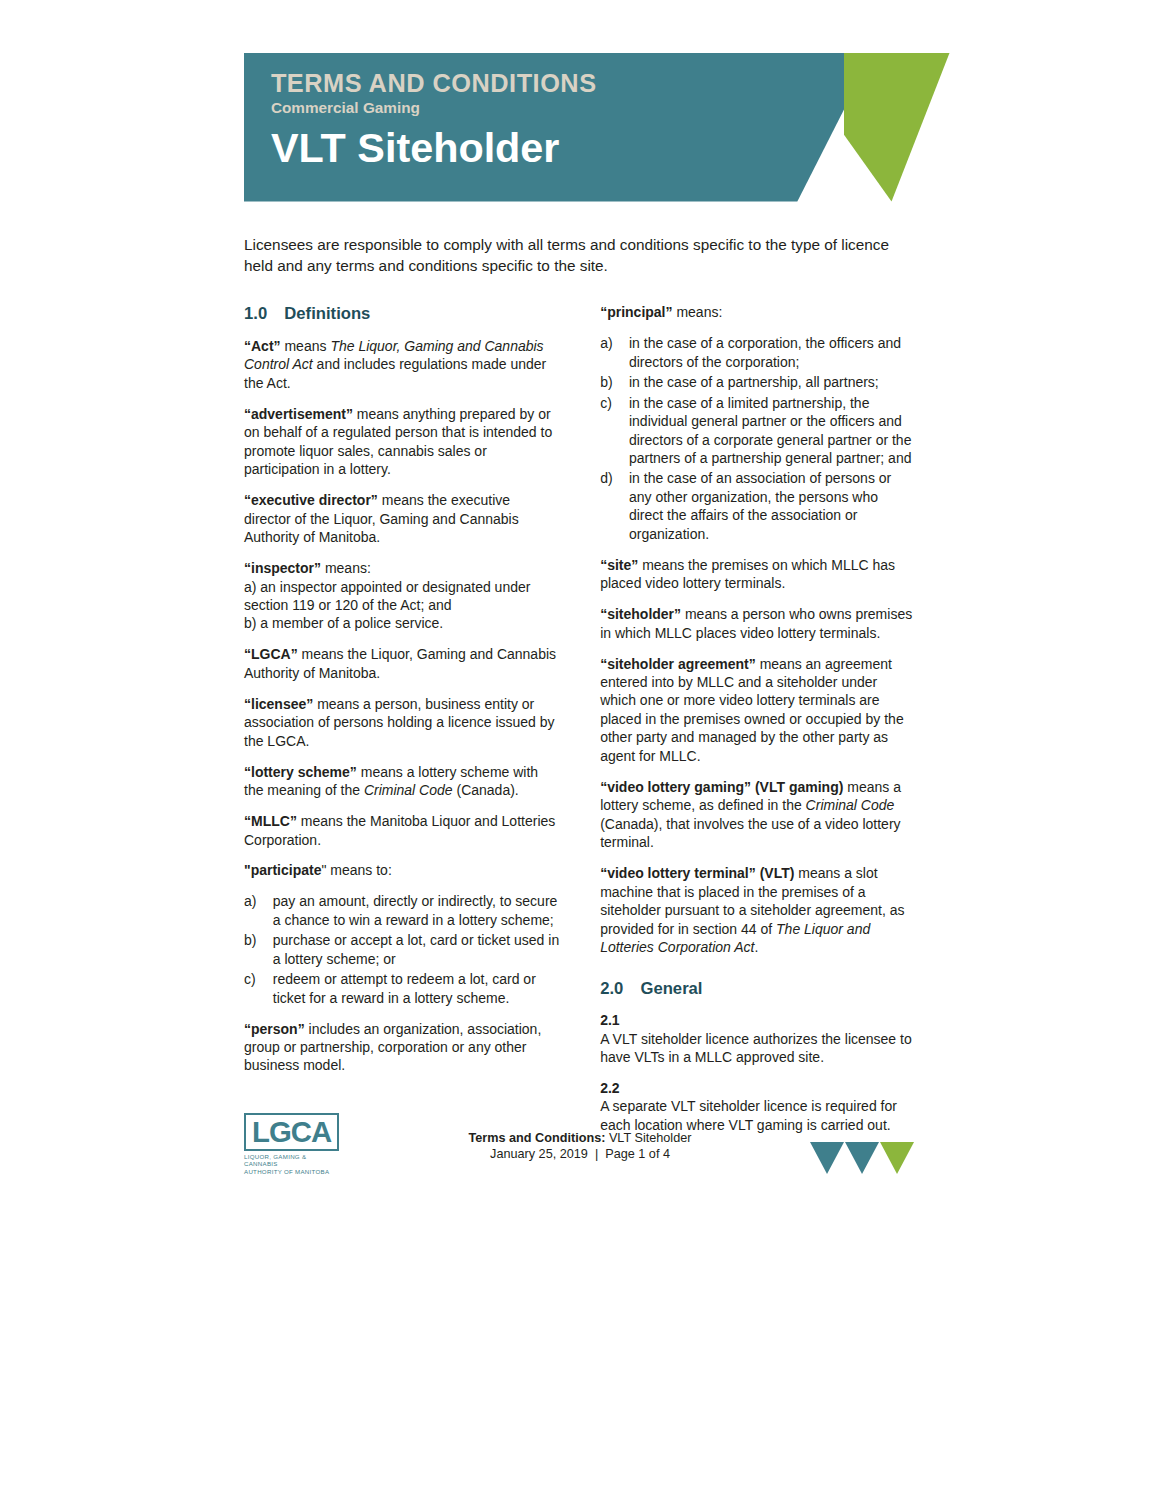TERMS AND CONDITIONS
Commercial Gaming
VLT Siteholder
Licensees are responsible to comply with all terms and conditions specific to the type of licence held and any terms and conditions specific to the site.
1.0 Definitions
“Act” means The Liquor, Gaming and Cannabis Control Act and includes regulations made under the Act.
“advertisement” means anything prepared by or on behalf of a regulated person that is intended to promote liquor sales, cannabis sales or participation in a lottery.
“executive director” means the executive director of the Liquor, Gaming and Cannabis Authority of Manitoba.
“inspector” means:
a) an inspector appointed or designated under section 119 or 120 of the Act; and
b) a member of a police service.
“LGCA” means the Liquor, Gaming and Cannabis Authority of Manitoba.
“licensee” means a person, business entity or association of persons holding a licence issued by the LGCA.
“lottery scheme” means a lottery scheme with the meaning of the Criminal Code (Canada).
“MLLC” means the Manitoba Liquor and Lotteries Corporation.
"participate" means to:
pay an amount, directly or indirectly, to secure a chance to win a reward in a lottery scheme;
purchase or accept a lot, card or ticket used in a lottery scheme; or
redeem or attempt to redeem a lot, card or ticket for a reward in a lottery scheme.
“person” includes an organization, association, group or partnership, corporation or any other business model.
“principal” means:
in the case of a corporation, the officers and directors of the corporation;
in the case of a partnership, all partners;
in the case of a limited partnership, the individual general partner or the officers and directors of a corporate general partner or the partners of a partnership general partner; and
in the case of an association of persons or any other organization, the persons who direct the affairs of the association or organization.
“site” means the premises on which MLLC has placed video lottery terminals.
“siteholder” means a person who owns premises in which MLLC places video lottery terminals.
“siteholder agreement” means an agreement entered into by MLLC and a siteholder under which one or more video lottery terminals are placed in the premises owned or occupied by the other party and managed by the other party as agent for MLLC.
“video lottery gaming” (VLT gaming) means a lottery scheme, as defined in the Criminal Code (Canada), that involves the use of a video lottery terminal.
“video lottery terminal” (VLT) means a slot machine that is placed in the premises of a siteholder pursuant to a siteholder agreement, as provided for in section 44 of The Liquor and Lotteries Corporation Act.
2.0 General
2.1
A VLT siteholder licence authorizes the licensee to have VLTs in a MLLC approved site.
2.2
A separate VLT siteholder licence is required for each location where VLT gaming is carried out.
LGCA
Liquor, Gaming &
Cannabis
Authority of Manitoba
Terms and Conditions: VLT Siteholder
January 25, 2019 | Page 1 of 4